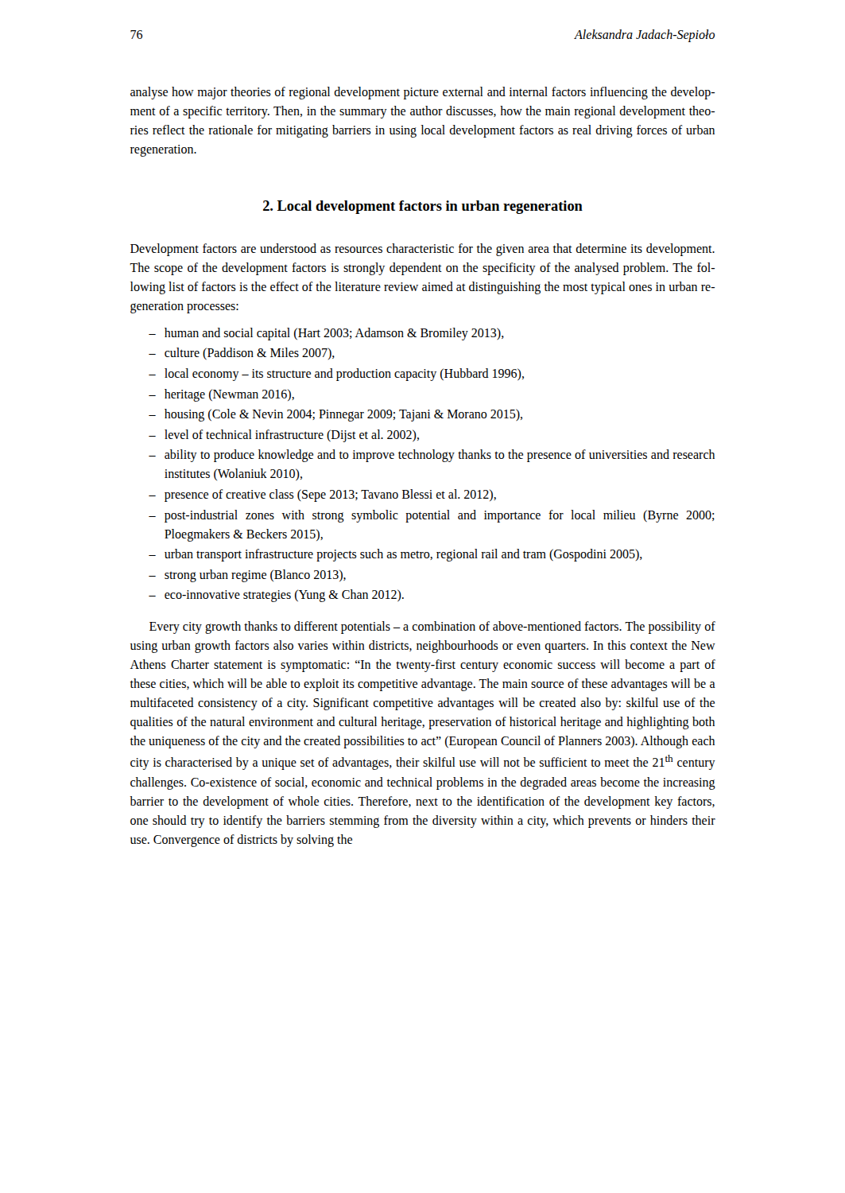76 Aleksandra Jadach-Sepioło
analyse how major theories of regional development picture external and internal factors influencing the development of a specific territory. Then, in the summary the author discusses, how the main regional development theories reflect the rationale for mitigating barriers in using local development factors as real driving forces of urban regeneration.
2. Local development factors in urban regeneration
Development factors are understood as resources characteristic for the given area that determine its development. The scope of the development factors is strongly dependent on the specificity of the analysed problem. The following list of factors is the effect of the literature review aimed at distinguishing the most typical ones in urban regeneration processes:
human and social capital (Hart 2003; Adamson & Bromiley 2013),
culture (Paddison & Miles 2007),
local economy – its structure and production capacity (Hubbard 1996),
heritage (Newman 2016),
housing (Cole & Nevin 2004; Pinnegar 2009; Tajani & Morano 2015),
level of technical infrastructure (Dijst et al. 2002),
ability to produce knowledge and to improve technology thanks to the presence of universities and research institutes (Wolaniuk 2010),
presence of creative class (Sepe 2013; Tavano Blessi et al. 2012),
post-industrial zones with strong symbolic potential and importance for local milieu (Byrne 2000; Ploegmakers & Beckers 2015),
urban transport infrastructure projects such as metro, regional rail and tram (Gospodini 2005),
strong urban regime (Blanco 2013),
eco-innovative strategies (Yung & Chan 2012).
Every city growth thanks to different potentials – a combination of above-mentioned factors. The possibility of using urban growth factors also varies within districts, neighbourhoods or even quarters. In this context the New Athens Charter statement is symptomatic: “In the twenty-first century economic success will become a part of these cities, which will be able to exploit its competitive advantage. The main source of these advantages will be a multifaceted consistency of a city. Significant competitive advantages will be created also by: skilful use of the qualities of the natural environment and cultural heritage, preservation of historical heritage and highlighting both the uniqueness of the city and the created possibilities to act” (European Council of Planners 2003). Although each city is characterised by a unique set of advantages, their skilful use will not be sufficient to meet the 21th century challenges. Co-existence of social, economic and technical problems in the degraded areas become the increasing barrier to the development of whole cities. Therefore, next to the identification of the development key factors, one should try to identify the barriers stemming from the diversity within a city, which prevents or hinders their use. Convergence of districts by solving the